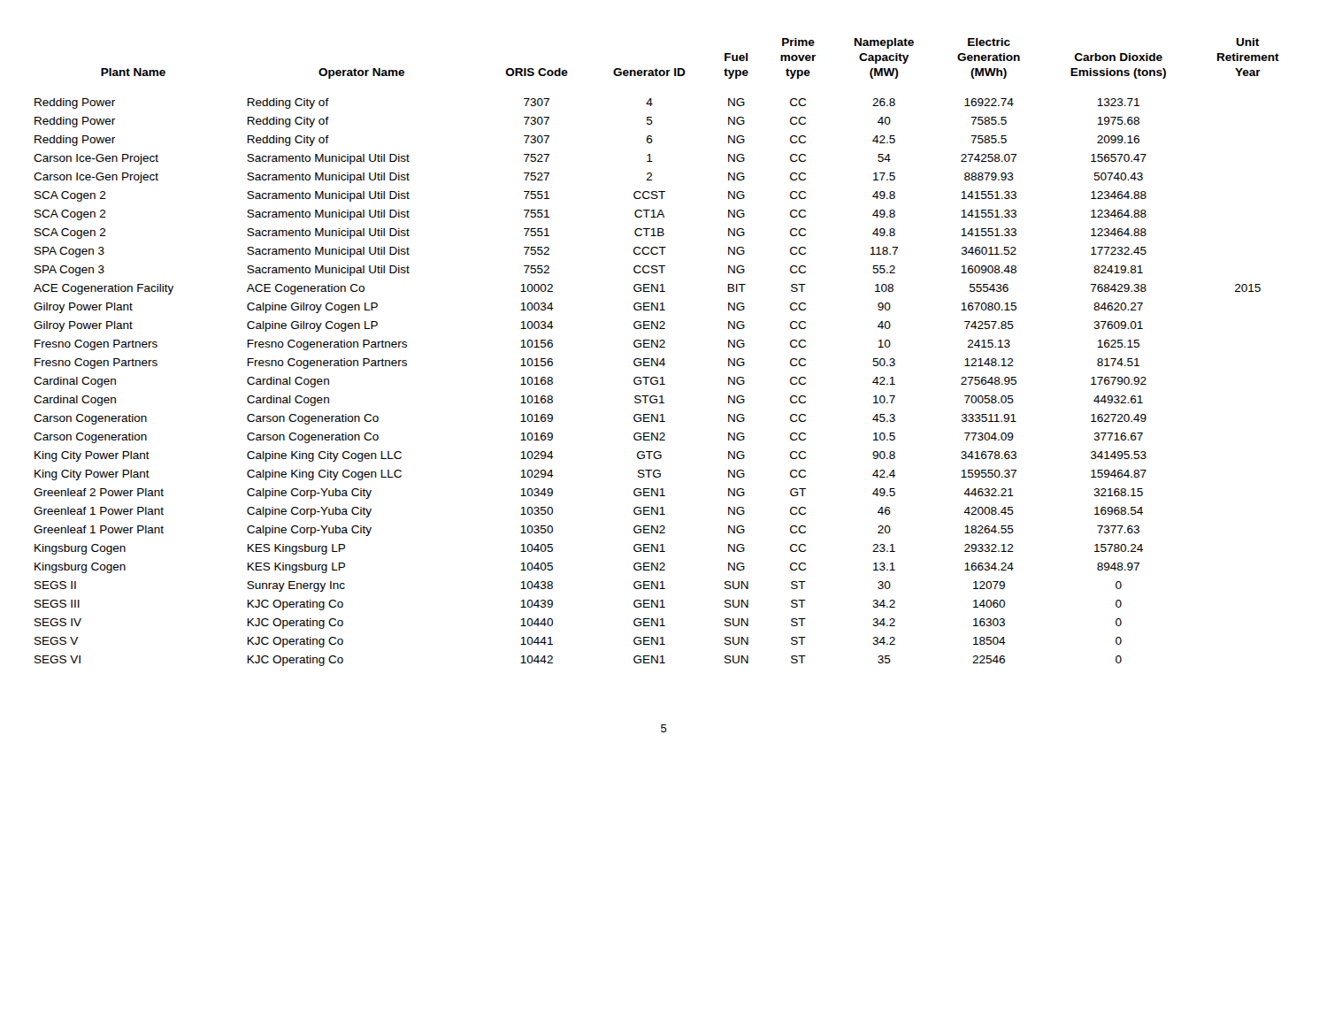| Plant Name | Operator Name | ORIS Code | Generator ID | Fuel type | Prime mover type | Nameplate Capacity (MW) | Electric Generation (MWh) | Carbon Dioxide Emissions (tons) | Unit Retirement Year |
| --- | --- | --- | --- | --- | --- | --- | --- | --- | --- |
| Redding Power | Redding City of | 7307 | 4 | NG | CC | 26.8 | 16922.74 | 1323.71 | |
| Redding Power | Redding City of | 7307 | 5 | NG | CC | 40 | 7585.5 | 1975.68 | |
| Redding Power | Redding City of | 7307 | 6 | NG | CC | 42.5 | 7585.5 | 2099.16 | |
| Carson Ice-Gen Project | Sacramento Municipal Util Dist | 7527 | 1 | NG | CC | 54 | 274258.07 | 156570.47 | |
| Carson Ice-Gen Project | Sacramento Municipal Util Dist | 7527 | 2 | NG | CC | 17.5 | 88879.93 | 50740.43 | |
| SCA Cogen 2 | Sacramento Municipal Util Dist | 7551 | CCST | NG | CC | 49.8 | 141551.33 | 123464.88 | |
| SCA Cogen 2 | Sacramento Municipal Util Dist | 7551 | CT1A | NG | CC | 49.8 | 141551.33 | 123464.88 | |
| SCA Cogen 2 | Sacramento Municipal Util Dist | 7551 | CT1B | NG | CC | 49.8 | 141551.33 | 123464.88 | |
| SPA Cogen 3 | Sacramento Municipal Util Dist | 7552 | CCCT | NG | CC | 118.7 | 346011.52 | 177232.45 | |
| SPA Cogen 3 | Sacramento Municipal Util Dist | 7552 | CCST | NG | CC | 55.2 | 160908.48 | 82419.81 | |
| ACE Cogeneration Facility | ACE Cogeneration Co | 10002 | GEN1 | BIT | ST | 108 | 555436 | 768429.38 | 2015 |
| Gilroy Power Plant | Calpine Gilroy Cogen LP | 10034 | GEN1 | NG | CC | 90 | 167080.15 | 84620.27 | |
| Gilroy Power Plant | Calpine Gilroy Cogen LP | 10034 | GEN2 | NG | CC | 40 | 74257.85 | 37609.01 | |
| Fresno Cogen Partners | Fresno Cogeneration Partners | 10156 | GEN2 | NG | CC | 10 | 2415.13 | 1625.15 | |
| Fresno Cogen Partners | Fresno Cogeneration Partners | 10156 | GEN4 | NG | CC | 50.3 | 12148.12 | 8174.51 | |
| Cardinal Cogen | Cardinal Cogen | 10168 | GTG1 | NG | CC | 42.1 | 275648.95 | 176790.92 | |
| Cardinal Cogen | Cardinal Cogen | 10168 | STG1 | NG | CC | 10.7 | 70058.05 | 44932.61 | |
| Carson Cogeneration | Carson Cogeneration Co | 10169 | GEN1 | NG | CC | 45.3 | 333511.91 | 162720.49 | |
| Carson Cogeneration | Carson Cogeneration Co | 10169 | GEN2 | NG | CC | 10.5 | 77304.09 | 37716.67 | |
| King City Power Plant | Calpine King City Cogen LLC | 10294 | GTG | NG | CC | 90.8 | 341678.63 | 341495.53 | |
| King City Power Plant | Calpine King City Cogen LLC | 10294 | STG | NG | CC | 42.4 | 159550.37 | 159464.87 | |
| Greenleaf 2 Power Plant | Calpine Corp-Yuba City | 10349 | GEN1 | NG | GT | 49.5 | 44632.21 | 32168.15 | |
| Greenleaf 1 Power Plant | Calpine Corp-Yuba City | 10350 | GEN1 | NG | CC | 46 | 42008.45 | 16968.54 | |
| Greenleaf 1 Power Plant | Calpine Corp-Yuba City | 10350 | GEN2 | NG | CC | 20 | 18264.55 | 7377.63 | |
| Kingsburg Cogen | KES Kingsburg LP | 10405 | GEN1 | NG | CC | 23.1 | 29332.12 | 15780.24 | |
| Kingsburg Cogen | KES Kingsburg LP | 10405 | GEN2 | NG | CC | 13.1 | 16634.24 | 8948.97 | |
| SEGS II | Sunray Energy Inc | 10438 | GEN1 | SUN | ST | 30 | 12079 | 0 | |
| SEGS III | KJC Operating Co | 10439 | GEN1 | SUN | ST | 34.2 | 14060 | 0 | |
| SEGS IV | KJC Operating Co | 10440 | GEN1 | SUN | ST | 34.2 | 16303 | 0 | |
| SEGS V | KJC Operating Co | 10441 | GEN1 | SUN | ST | 34.2 | 18504 | 0 | |
| SEGS VI | KJC Operating Co | 10442 | GEN1 | SUN | ST | 35 | 22546 | 0 | |
5